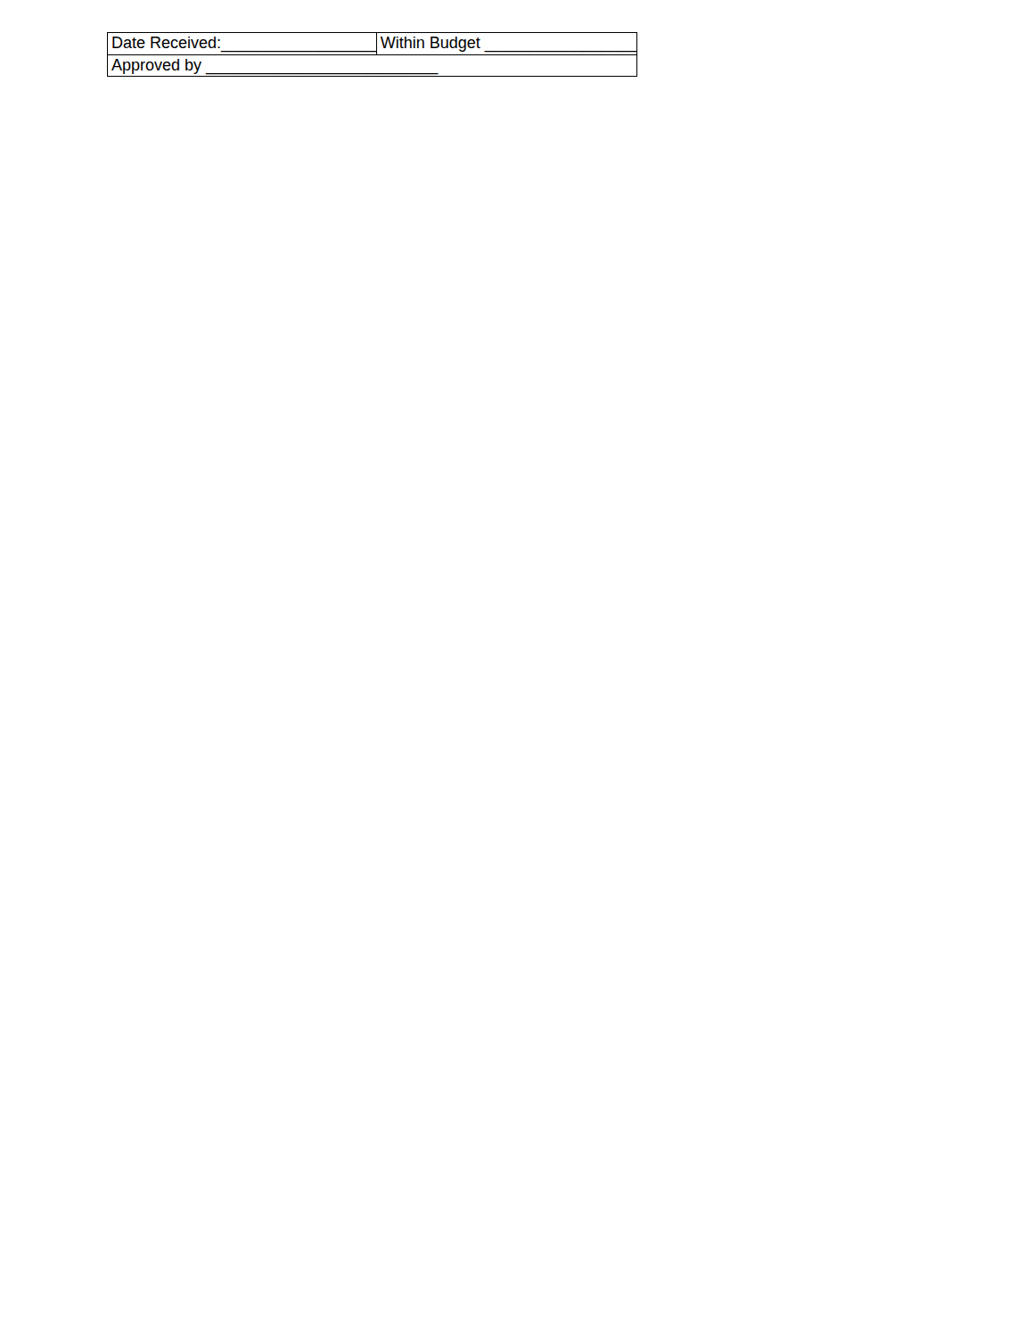| Date Received: ______________________ | Within Budget ___________________ |
| Approved by __________________________ |